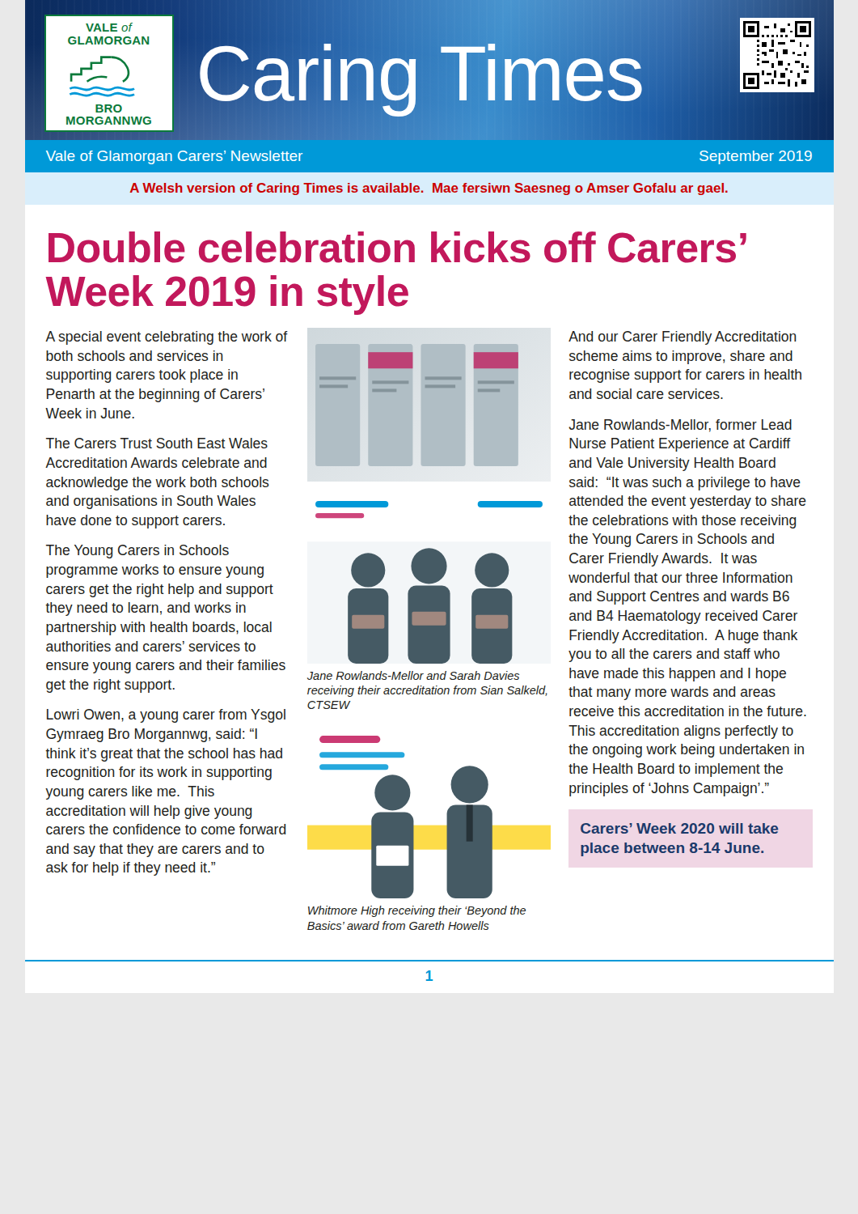VALE of GLAMORGAN
BRO MORGANNWG
Caring Times
Vale of Glamorgan Carers’ Newsletter September 2019
A Welsh version of Caring Times is available. Mae fersiwn Saesneg o Amser Gofalu ar gael.
Double celebration kicks off Carers’ Week 2019 in style
A special event celebrating the work of both schools and services in supporting carers took place in Penarth at the beginning of Carers’ Week in June.
The Carers Trust South East Wales Accreditation Awards celebrate and acknowledge the work both schools and organisations in South Wales have done to support carers.
The Young Carers in Schools programme works to ensure young carers get the right help and support they need to learn, and works in partnership with health boards, local authorities and carers’ services to ensure young carers and their families get the right support.
Lowri Owen, a young carer from Ysgol Gymraeg Bro Morgannwg, said: “I think it’s great that the school has had recognition for its work in supporting young carers like me. This accreditation will help give young carers the confidence to come forward and say that they are carers and to ask for help if they need it.”
Jane Rowlands-Mellor and Sarah Davies receiving their accreditation from Sian Salkeld, CTSEW
Whitmore High receiving their ‘Beyond the Basics’ award from Gareth Howells
And our Carer Friendly Accreditation scheme aims to improve, share and recognise support for carers in health and social care services.
Jane Rowlands-Mellor, former Lead Nurse Patient Experience at Cardiff and Vale University Health Board said: “It was such a privilege to have attended the event yesterday to share the celebrations with those receiving the Young Carers in Schools and Carer Friendly Awards. It was wonderful that our three Information and Support Centres and wards B6 and B4 Haematology received Carer Friendly Accreditation. A huge thank you to all the carers and staff who have made this happen and I hope that many more wards and areas receive this accreditation in the future. This accreditation aligns perfectly to the ongoing work being undertaken in the Health Board to implement the principles of ‘Johns Campaign’.”
Carers’ Week 2020 will take place between 8-14 June.
1